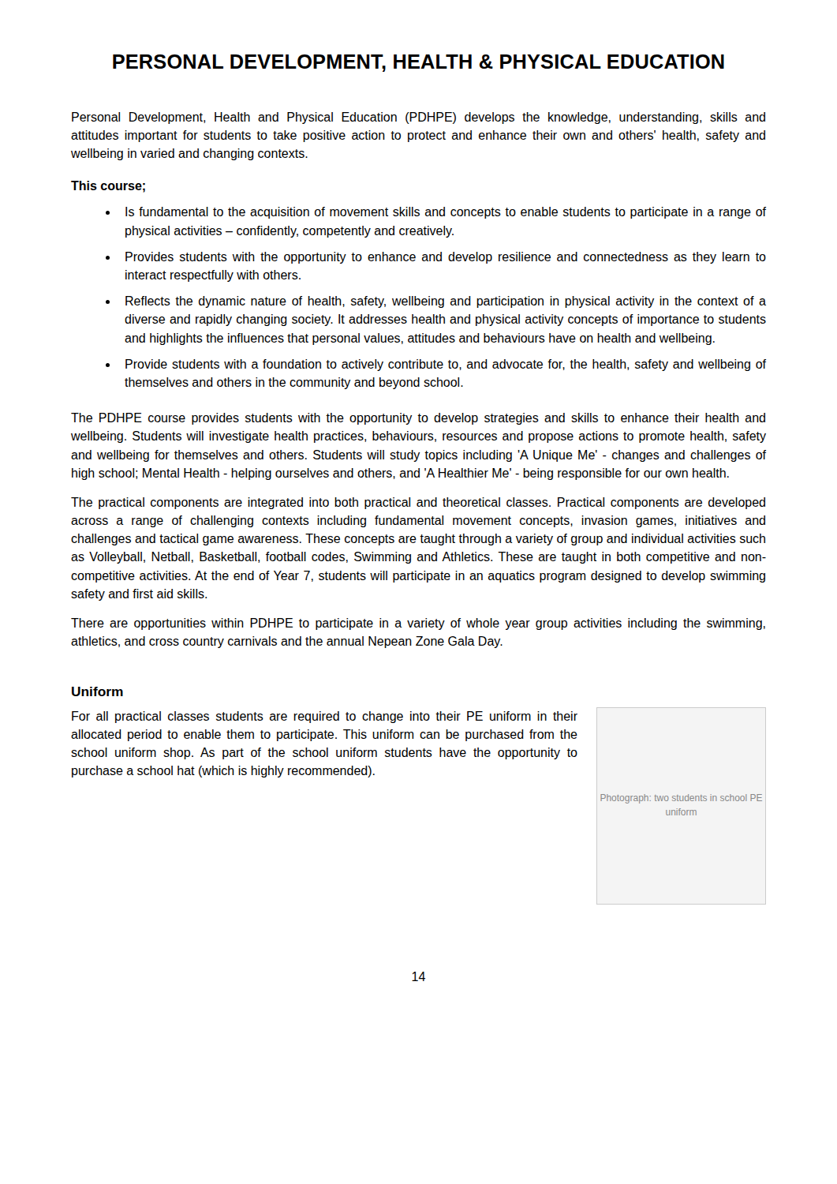PERSONAL DEVELOPMENT, HEALTH & PHYSICAL EDUCATION
Personal Development, Health and Physical Education (PDHPE) develops the knowledge, understanding, skills and attitudes important for students to take positive action to protect and enhance their own and others' health, safety and wellbeing in varied and changing contexts.
This course;
Is fundamental to the acquisition of movement skills and concepts to enable students to participate in a range of physical activities – confidently, competently and creatively.
Provides students with the opportunity to enhance and develop resilience and connectedness as they learn to interact respectfully with others.
Reflects the dynamic nature of health, safety, wellbeing and participation in physical activity in the context of a diverse and rapidly changing society. It addresses health and physical activity concepts of importance to students and highlights the influences that personal values, attitudes and behaviours have on health and wellbeing.
Provide students with a foundation to actively contribute to, and advocate for, the health, safety and wellbeing of themselves and others in the community and beyond school.
The PDHPE course provides students with the opportunity to develop strategies and skills to enhance their health and wellbeing. Students will investigate health practices, behaviours, resources and propose actions to promote health, safety and wellbeing for themselves and others. Students will study topics including 'A Unique Me' - changes and challenges of high school; Mental Health - helping ourselves and others, and 'A Healthier Me' - being responsible for our own health.
The practical components are integrated into both practical and theoretical classes. Practical components are developed across a range of challenging contexts including fundamental movement concepts, invasion games, initiatives and challenges and tactical game awareness. These concepts are taught through a variety of group and individual activities such as Volleyball, Netball, Basketball, football codes, Swimming and Athletics. These are taught in both competitive and non-competitive activities. At the end of Year 7, students will participate in an aquatics program designed to develop swimming safety and first aid skills.
There are opportunities within PDHPE to participate in a variety of whole year group activities including the swimming, athletics, and cross country carnivals and the annual Nepean Zone Gala Day.
Uniform
Photograph: two students in school PE uniform
For all practical classes students are required to change into their PE uniform in their allocated period to enable them to participate. This uniform can be purchased from the school uniform shop. As part of the school uniform students have the opportunity to purchase a school hat (which is highly recommended).
14